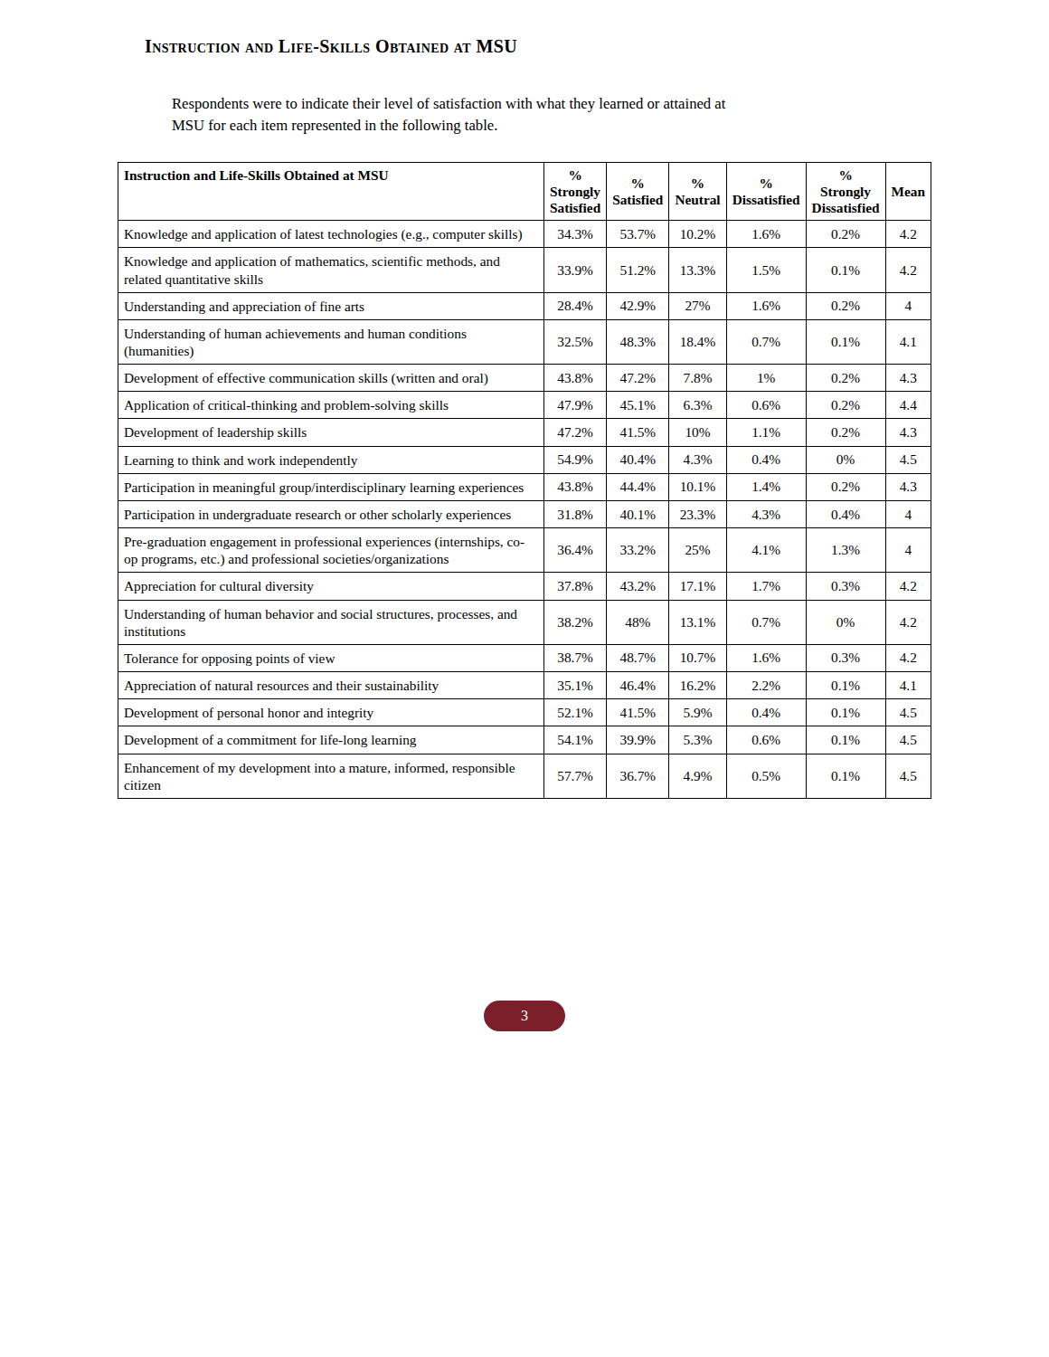Instruction and Life-Skills Obtained at MSU
Respondents were to indicate their level of satisfaction with what they learned or attained at MSU for each item represented in the following table.
| Instruction and Life-Skills Obtained at MSU | % Strongly Satisfied | % Satisfied | % Neutral | % Dissatisfied | % Strongly Dissatisfied | Mean |
| --- | --- | --- | --- | --- | --- | --- |
| Knowledge and application of latest technologies (e.g., computer skills) | 34.3% | 53.7% | 10.2% | 1.6% | 0.2% | 4.2 |
| Knowledge and application of mathematics, scientific methods, and related quantitative skills | 33.9% | 51.2% | 13.3% | 1.5% | 0.1% | 4.2 |
| Understanding and appreciation of fine arts | 28.4% | 42.9% | 27% | 1.6% | 0.2% | 4 |
| Understanding of human achievements and human conditions (humanities) | 32.5% | 48.3% | 18.4% | 0.7% | 0.1% | 4.1 |
| Development of effective communication skills (written and oral) | 43.8% | 47.2% | 7.8% | 1% | 0.2% | 4.3 |
| Application of critical-thinking and problem-solving skills | 47.9% | 45.1% | 6.3% | 0.6% | 0.2% | 4.4 |
| Development of leadership skills | 47.2% | 41.5% | 10% | 1.1% | 0.2% | 4.3 |
| Learning to think and work independently | 54.9% | 40.4% | 4.3% | 0.4% | 0% | 4.5 |
| Participation in meaningful group/interdisciplinary learning experiences | 43.8% | 44.4% | 10.1% | 1.4% | 0.2% | 4.3 |
| Participation in undergraduate research or other scholarly experiences | 31.8% | 40.1% | 23.3% | 4.3% | 0.4% | 4 |
| Pre-graduation engagement in professional experiences (internships, co-op programs, etc.) and professional societies/organizations | 36.4% | 33.2% | 25% | 4.1% | 1.3% | 4 |
| Appreciation for cultural diversity | 37.8% | 43.2% | 17.1% | 1.7% | 0.3% | 4.2 |
| Understanding of human behavior and social structures, processes, and institutions | 38.2% | 48% | 13.1% | 0.7% | 0% | 4.2 |
| Tolerance for opposing points of view | 38.7% | 48.7% | 10.7% | 1.6% | 0.3% | 4.2 |
| Appreciation of natural resources and their sustainability | 35.1% | 46.4% | 16.2% | 2.2% | 0.1% | 4.1 |
| Development of personal honor and integrity | 52.1% | 41.5% | 5.9% | 0.4% | 0.1% | 4.5 |
| Development of a commitment for life-long learning | 54.1% | 39.9% | 5.3% | 0.6% | 0.1% | 4.5 |
| Enhancement of my development into a mature, informed, responsible citizen | 57.7% | 36.7% | 4.9% | 0.5% | 0.1% | 4.5 |
3